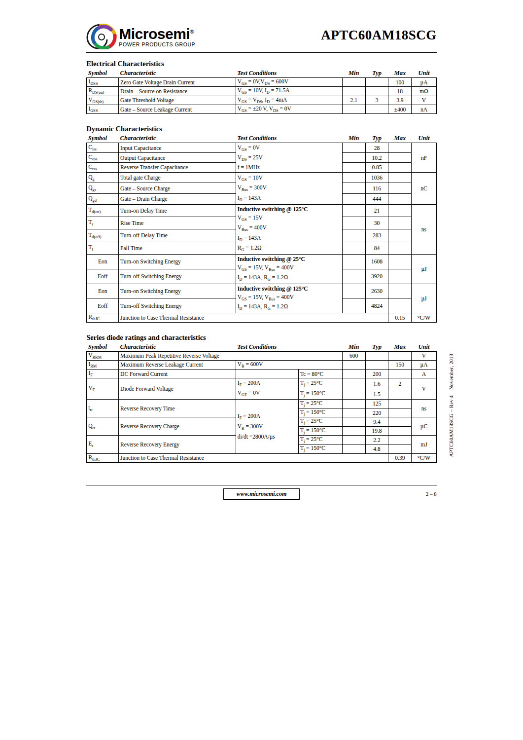Microsemi®
POWER PRODUCTS GROUP
APTC60AM18SCG
Electrical Characteristics
| Symbol | Characteristic | Test Conditions | Min | Typ | Max | Unit |
| --- | --- | --- | --- | --- | --- | --- |
| I DSS | Zero Gate Voltage Drain Current | V GS = 0V,V DS = 600V | | | 100 | µA |
| R DS(on) | Drain – Source on Resistance | V GS = 10V, I D = 71.5A | | | 18 | mΩ |
| V GS(th) | Gate Threshold Voltage | V GS = V DS , I D = 4mA | 2.1 | 3 | 3.9 | V |
| I GSS | Gate – Source Leakage Current | V GS = ±20 V, V DS = 0V | | | ±400 | nA |
Dynamic Characteristics
| Symbol | Characteristic | Test Conditions | Min | Typ | Max | Unit |
| --- | --- | --- | --- | --- | --- | --- |
| C iss | Input Capacitance | V GS = 0V V DS = 25V f = 1MHz | | 28 | | nF |
| C oss | Output Capacitance | | 10.2 | |
| C rss | Reverse Transfer Capacitance | | 0.85 | |
| Q g | Total gate Charge | V GS = 10V V Bus = 300V I D = 143A | | 1036 | | nC |
| Q gs | Gate – Source Charge | | 116 | |
| Q gd | Gate – Drain Charge | | 444 | |
| T d(on) | Turn-on Delay Time | Inductive switching @ 125°C V GS = 15V V Bus = 400V I D = 143A R G = 1.2Ω | | 21 | | ns |
| T r | Rise Time | | 30 | |
| T d(off) | Turn-off Delay Time | | 283 | |
| T f | Fall Time | | 84 | |
| Eon | Turn-on Switching Energy | Inductive switching @ 25°C V GS = 15V, V Bus = 400V I D = 143A, R G = 1.2Ω | | 1608 | | µJ |
| Eoff | Turn-off Switching Energy | | 3920 | |
| Eon | Turn-on Switching Energy | Inductive switching @ 125°C V GS = 15V, V Bus = 400V I D = 143A, R G = 1.2Ω | | 2630 | | µJ |
| Eoff | Turn-off Switching Energy | | 4824 | |
| R thJC | Junction to Case Thermal Resistance | 0.15 | °C/W |
Series diode ratings and characteristics
| Symbol | Characteristic | Test Conditions | Min | Typ | Max | Unit |
| --- | --- | --- | --- | --- | --- | --- |
| V RRM | Maximum Peak Repetitive Reverse Voltage | 600 | | | V |
| I RM | Maximum Reverse Leakage Current | V R = 600V | | | 150 | µA |
| I F | DC Forward Current | | Tc = 80°C | | 200 | | A |
| V F | Diode Forward Voltage | I F = 200A V GE = 0V | T j = 25°C | | 1.6 | 2 | V |
| T j = 150°C | | 1.5 | |
| t rr | Reverse Recovery Time | I F = 200A V R = 300V di/dt =2800A/µs | T j = 25°C | | 125 | | ns |
| T j = 150°C | | 220 | |
| Q rr | Reverse Recovery Charge | T j = 25°C | | 9.4 | | µC |
| T j = 150°C | | 19.8 | |
| E r | Reverse Recovery Energy | T j = 25°C | | 2.2 | | mJ |
| T j = 150°C | | 4.8 | |
| R thJC | Junction to Case Thermal Resistance | 0.39 | °C/W |
APTC60AM18SCG – Rev 4 November, 2013
www.microsemi.com
2 – 8